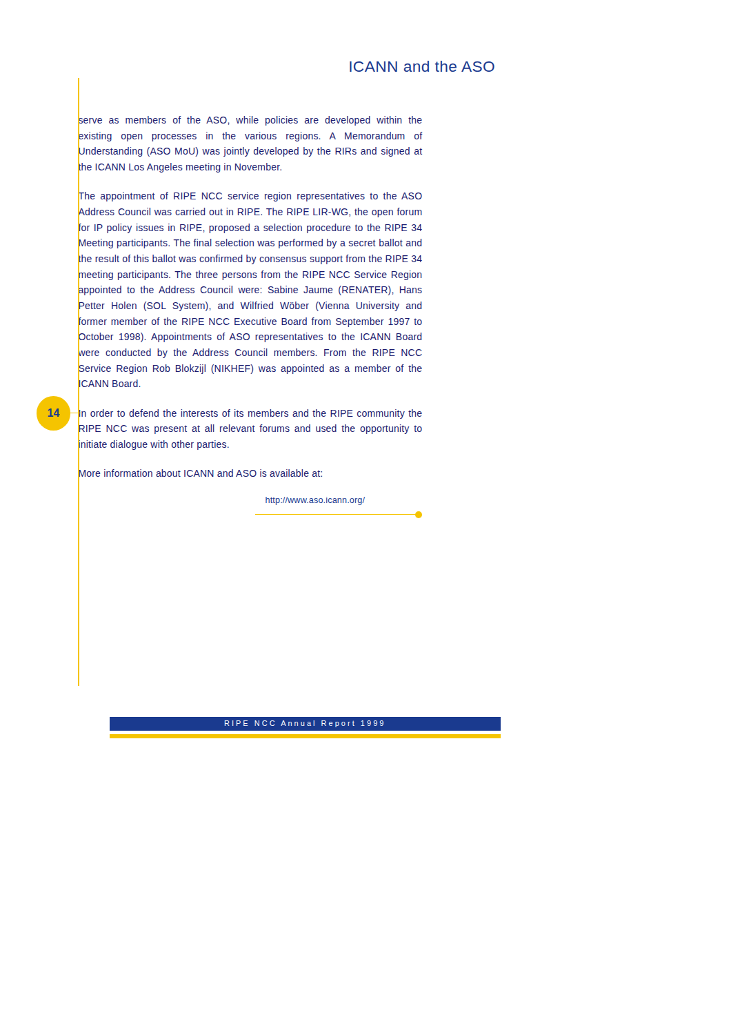ICANN and the ASO
14
serve as members of the ASO, while policies are developed within the existing open processes in the various regions. A Memorandum of Understanding (ASO MoU) was jointly developed by the RIRs and signed at the ICANN Los Angeles meeting in November.
The appointment of RIPE NCC service region representatives to the ASO Address Council was carried out in RIPE. The RIPE LIR-WG, the open forum for IP policy issues in RIPE, proposed a selection procedure to the RIPE 34 Meeting participants. The final selection was performed by a secret ballot and the result of this ballot was confirmed by consensus support from the RIPE 34 meeting participants. The three persons from the RIPE NCC Service Region appointed to the Address Council were: Sabine Jaume (RENATER), Hans Petter Holen (SOL System), and Wilfried Wöber (Vienna University and former member of the RIPE NCC Executive Board from September 1997 to October 1998). Appointments of ASO representatives to the ICANN Board were conducted by the Address Council members. From the RIPE NCC Service Region Rob Blokzijl (NIKHEF) was appointed as a member of the ICANN Board.
In order to defend the interests of its members and the RIPE community the RIPE NCC was present at all relevant forums and used the opportunity to initiate dialogue with other parties.
More information about ICANN and ASO is available at:
http://www.aso.icann.org/
RIPE NCC Annual Report 1999